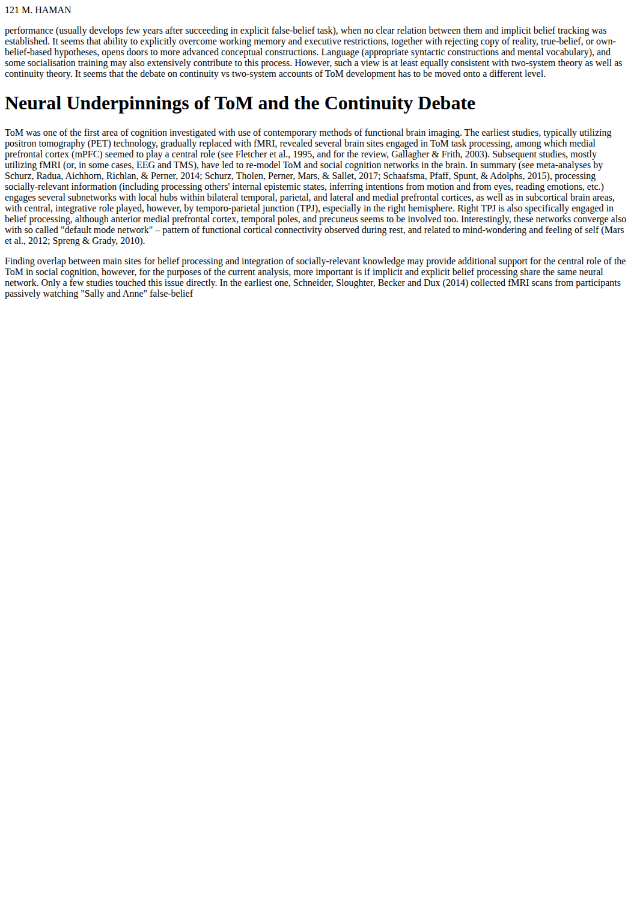121 M. HAMAN
performance (usually develops few years after succeeding in explicit false-belief task), when no clear relation between them and implicit belief tracking was established. It seems that ability to explicitly overcome working memory and executive restrictions, together with rejecting copy of reality, true-belief, or own-belief-based hypotheses, opens doors to more advanced conceptual constructions. Language (appropriate syntactic constructions and mental vocabulary), and some socialisation training may also extensively contribute to this process. However, such a view is at least equally consistent with two-system theory as well as continuity theory. It seems that the debate on continuity vs two-system accounts of ToM development has to be moved onto a different level.
Neural Underpinnings of ToM and the Continuity Debate
ToM was one of the first area of cognition investigated with use of contemporary methods of functional brain imaging. The earliest studies, typically utilizing positron tomography (PET) technology, gradually replaced with fMRI, revealed several brain sites engaged in ToM task processing, among which medial prefrontal cortex (mPFC) seemed to play a central role (see Fletcher et al., 1995, and for the review, Gallagher & Frith, 2003). Subsequent studies, mostly utilizing fMRI (or, in some cases, EEG and TMS), have led to re-model ToM and social cognition networks in the brain. In summary (see meta-analyses by Schurz, Radua, Aichhorn, Richlan, & Perner, 2014; Schurz, Tholen, Perner, Mars, & Sallet, 2017; Schaafsma, Pfaff, Spunt, & Adolphs, 2015), processing socially-relevant information (including processing others' internal epistemic states, inferring intentions from motion and from eyes, reading emotions, etc.) engages several subnetworks with local hubs within bilateral temporal, parietal, and lateral and medial prefrontal cortices, as well as in subcortical brain areas, with central, integrative role played, however, by temporo-parietal junction (TPJ), especially in the right hemisphere. Right TPJ is also specifically engaged in belief processing, although anterior medial prefrontal cortex, temporal poles, and precuneus seems to be involved too. Interestingly, these networks converge also with so called "default mode network" – pattern of functional cortical connectivity observed during rest, and related to mind-wondering and feeling of self (Mars et al., 2012; Spreng & Grady, 2010).
Finding overlap between main sites for belief processing and integration of socially-relevant knowledge may provide additional support for the central role of the ToM in social cognition, however, for the purposes of the current analysis, more important is if implicit and explicit belief processing share the same neural network. Only a few studies touched this issue directly. In the earliest one, Schneider, Sloughter, Becker and Dux (2014) collected fMRI scans from participants passively watching "Sally and Anne" false-belief